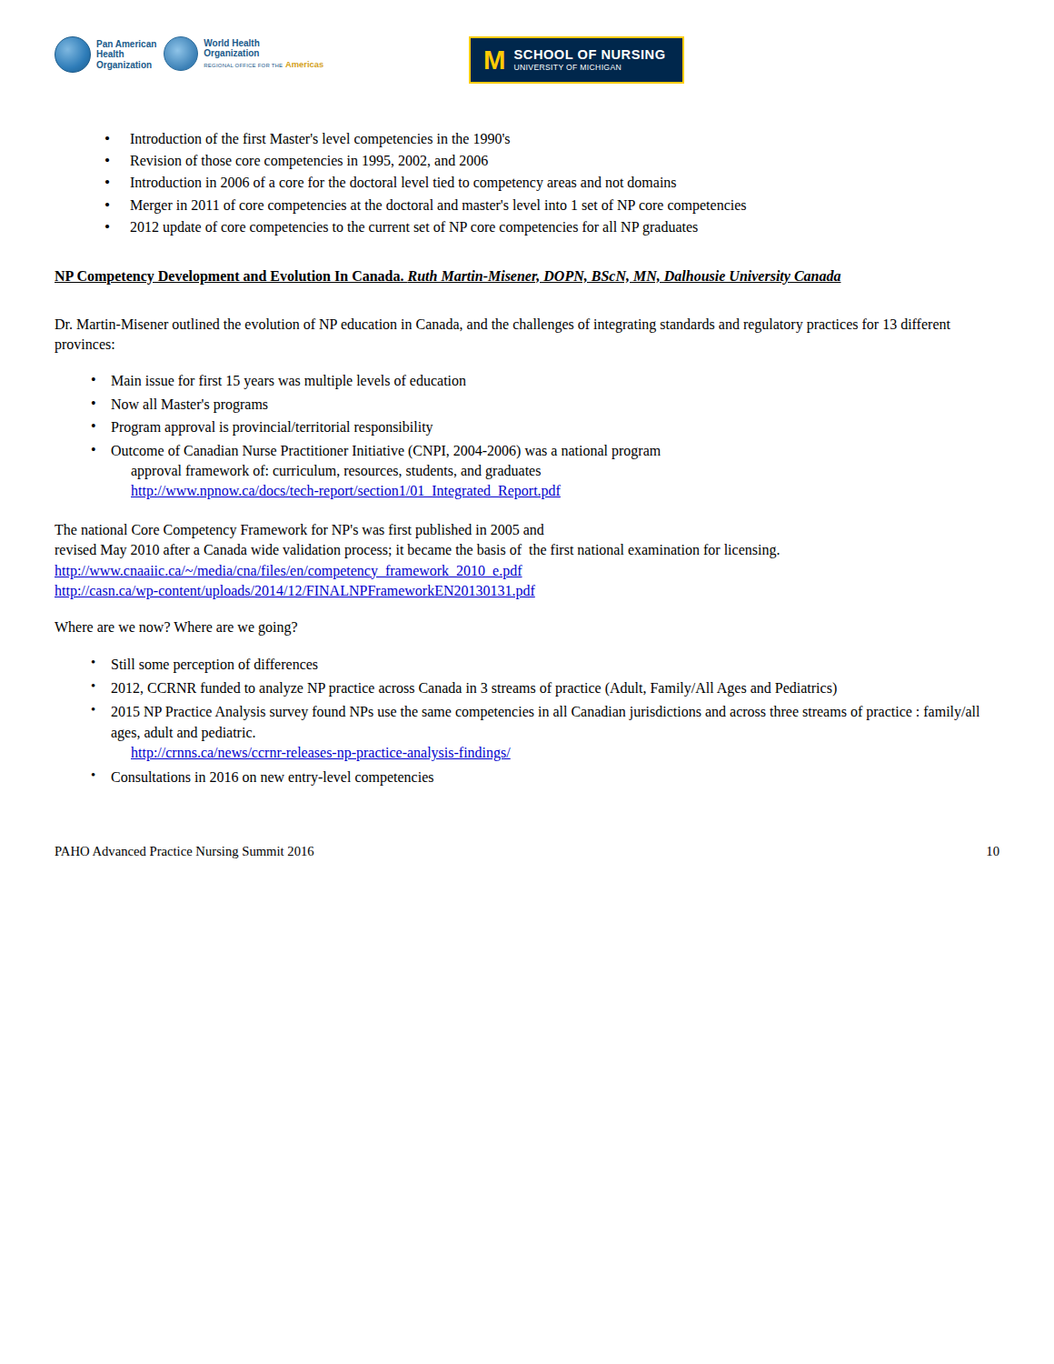Pan American
Health
Organization
World Health
Organization
REGIONAL OFFICE FOR THE Americas
M
SCHOOL OF NURSING UNIVERSITY OF MICHIGAN
Introduction of the first Master's level competencies in the 1990's
Revision of those core competencies in 1995, 2002, and 2006
Introduction in 2006 of a core for the doctoral level tied to competency areas and not domains
Merger in 2011 of core competencies at the doctoral and master's level into 1 set of NP core competencies
2012 update of core competencies to the current set of NP core competencies for all NP graduates
NP Competency Development and Evolution In Canada. Ruth Martin-Misener, DOPN, BScN, MN, Dalhousie University Canada
Dr. Martin-Misener outlined the evolution of NP education in Canada, and the challenges of integrating standards and regulatory practices for 13 different provinces:
Main issue for first 15 years was multiple levels of education
Now all Master's programs
Program approval is provincial/territorial responsibility
Outcome of Canadian Nurse Practitioner Initiative (CNPI, 2004-2006) was a national program approval framework of: curriculum, resources, students, and graduates http://www.npnow.ca/docs/tech-report/section1/01_Integrated_Report.pdf
The national Core Competency Framework for NP's was first published in 2005 and
revised May 2010 after a Canada wide validation process; it became the basis of the first national examination for licensing.
http://www.cnaaiic.ca/~/media/cna/files/en/competency_framework_2010_e.pdf
http://casn.ca/wp-content/uploads/2014/12/FINALNPFrameworkEN20130131.pdf
Where are we now? Where are we going?
Still some perception of differences
2012, CCRNR funded to analyze NP practice across Canada in 3 streams of practice (Adult, Family/All Ages and Pediatrics)
2015 NP Practice Analysis survey found NPs use the same competencies in all Canadian jurisdictions and across three streams of practice : family/all ages, adult and pediatric. http://crnns.ca/news/ccrnr-releases-np-practice-analysis-findings/
Consultations in 2016 on new entry-level competencies
PAHO Advanced Practice Nursing Summit 2016 10